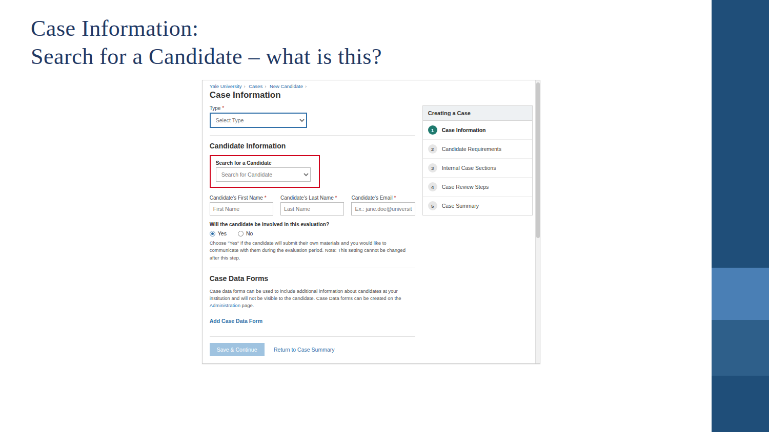Case Information:
Search for a Candidate – what is this?
Yale University› Cases› New Candidate›
Case Information
Type * Select Type
Candidate Information
Search for a Candidate Search for Candidate
Candidate's First Name *
Candidate's Last Name *
Candidate's Email *
Will the candidate be involved in this evaluation?
Yes No
Choose "Yes" if the candidate will submit their own materials and you would like to communicate with them during the evaluation period. Note: This setting cannot be changed after this step.
Case Data Forms
Case data forms can be used to include additional information about candidates at your institution and will not be visible to the candidate. Case Data forms can be created on the Administration page.
Add Case Data Form
Save & Continue Return to Case Summary
Creating a Case
1 Case Information
2 Candidate Requirements
3 Internal Case Sections
4 Case Review Steps
5 Case Summary